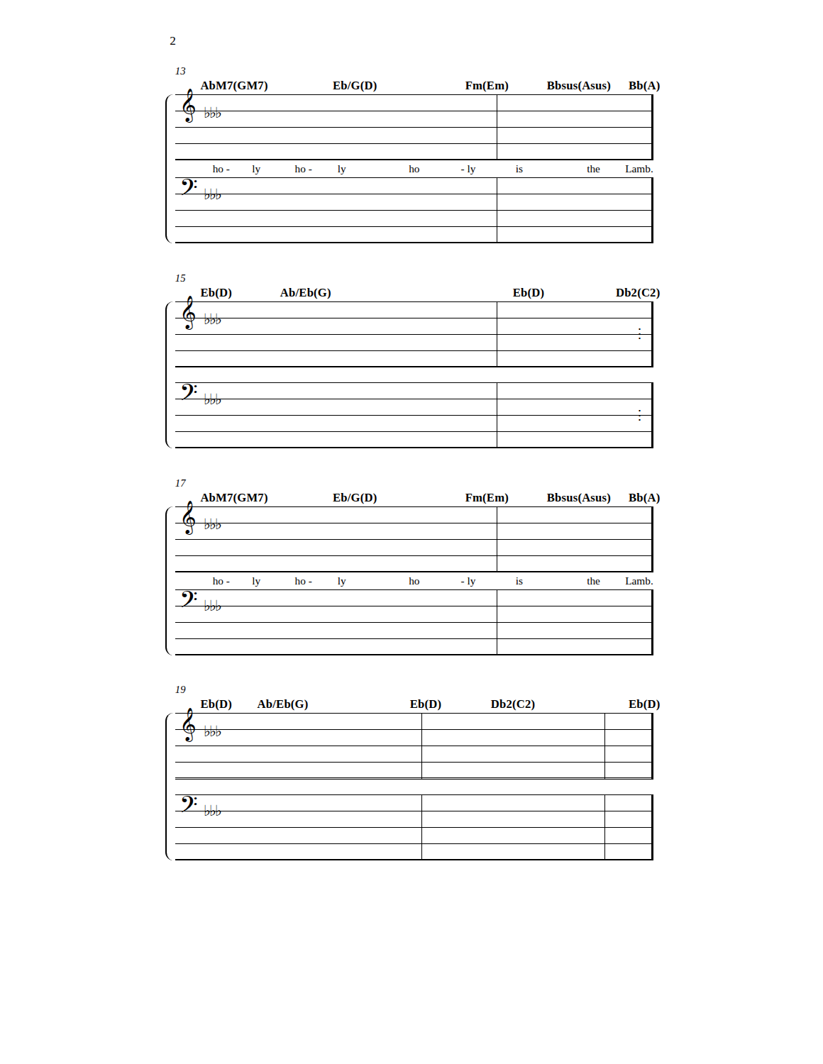2
13
AbM7(GM7) Eb/G(D) Fm(Em) Bbsus(Asus) Bb(A)
𝄞 ♭♭♭
ho - ly ho - ly ho - ly is the Lamb.
𝄢 ♭♭♭
15
Eb(D) Ab/Eb(G) Eb(D) Db2(C2)
𝄞 ♭♭♭ ⋮
𝄢 ♭♭♭ ⋮
17
AbM7(GM7) Eb/G(D) Fm(Em) Bbsus(Asus) Bb(A)
𝄞 ♭♭♭
ho - ly ho - ly ho - ly is the Lamb.
𝄢 ♭♭♭
19
Eb(D) Ab/Eb(G) Eb(D) Db2(C2) Eb(D)
𝄞 ♭♭♭
𝄢 ♭♭♭
Page 2 of a piano and vocal score in E-flat major (three flats), with alternate chord symbols in parentheses for D major. Measures 13 and 17 set the lyrics "ho-ly ho-ly ho-ly is the Lamb." over the chords A-flat major seventh, E-flat over G, F minor, B-flat suspended, and B-flat. Measures 15 and 16 are instrumental over E-flat, A-flat over E-flat, E-flat, and D-flat add two, ending with a repeat sign. Measures 19 through 21 repeat the same instrumental progression and close on a sustained E-flat chord.